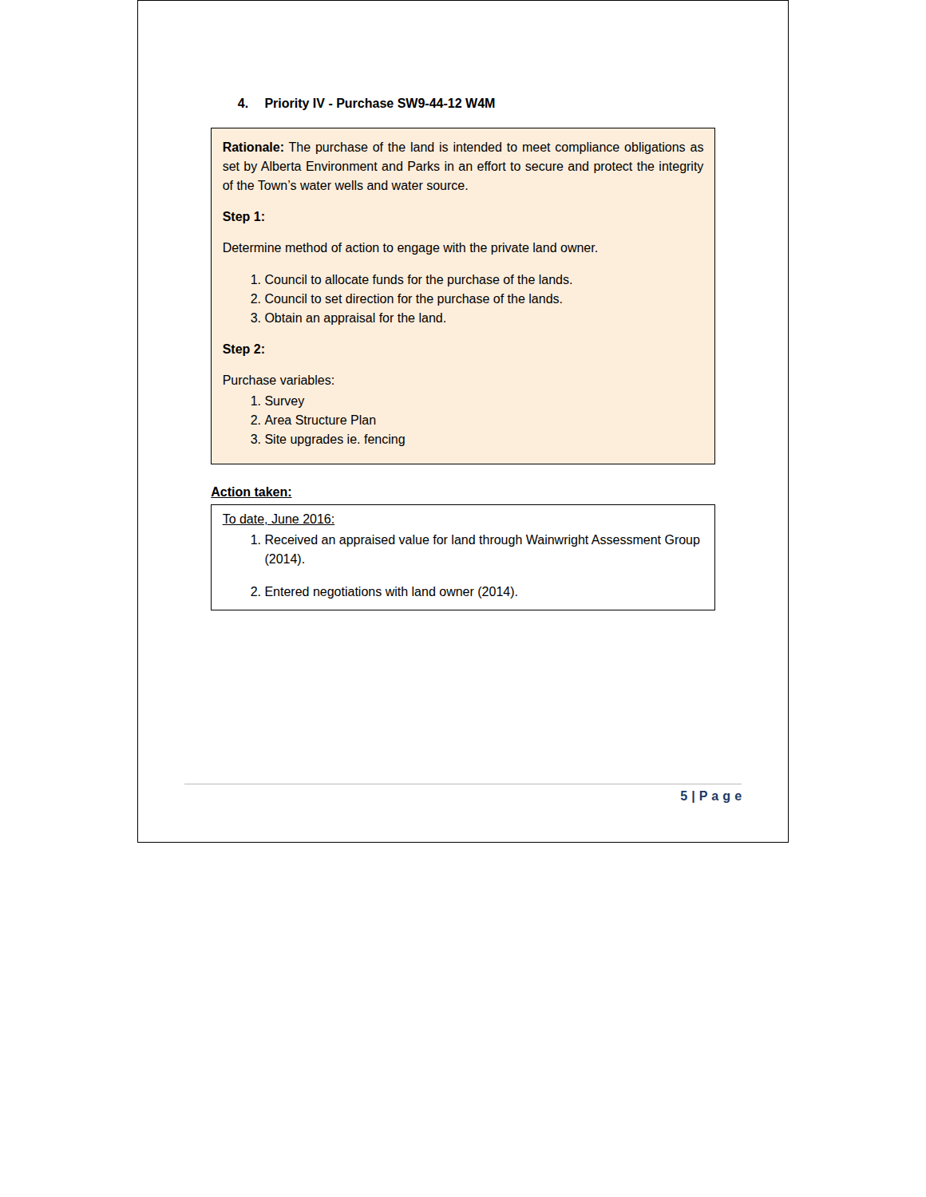4. Priority IV - Purchase SW9-44-12 W4M
Rationale: The purchase of the land is intended to meet compliance obligations as set by Alberta Environment and Parks in an effort to secure and protect the integrity of the Town’s water wells and water source.
Step 1:
Determine method of action to engage with the private land owner.
Council to allocate funds for the purchase of the lands.
Council to set direction for the purchase of the lands.
Obtain an appraisal for the land.
Step 2:
Purchase variables:
Survey
Area Structure Plan
Site upgrades ie. fencing
Action taken:
To date, June 2016:
Received an appraised value for land through Wainwright Assessment Group (2014).
Entered negotiations with land owner (2014).
5 | P a g e